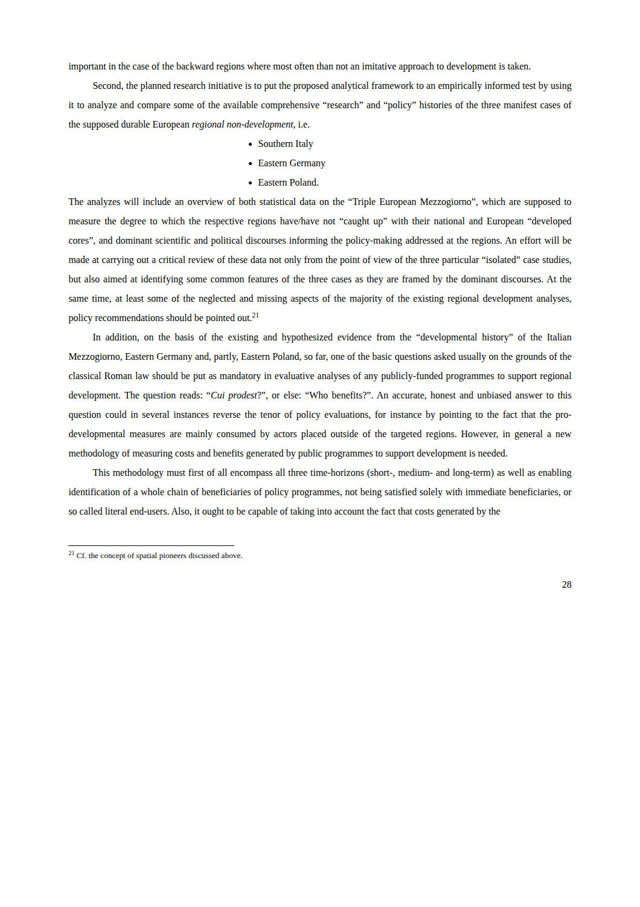important in the case of the backward regions where most often than not an imitative approach to development is taken.
Second, the planned research initiative is to put the proposed analytical framework to an empirically informed test by using it to analyze and compare some of the available comprehensive “research” and “policy” histories of the three manifest cases of the supposed durable European regional non-development, i.e.
Southern Italy
Eastern Germany
Eastern Poland.
The analyzes will include an overview of both statistical data on the “Triple European Mezzogiorno”, which are supposed to measure the degree to which the respective regions have/have not “caught up” with their national and European “developed cores”, and dominant scientific and political discourses informing the policy-making addressed at the regions. An effort will be made at carrying out a critical review of these data not only from the point of view of the three particular “isolated” case studies, but also aimed at identifying some common features of the three cases as they are framed by the dominant discourses. At the same time, at least some of the neglected and missing aspects of the majority of the existing regional development analyses, policy recommendations should be pointed out.21
In addition, on the basis of the existing and hypothesized evidence from the “developmental history” of the Italian Mezzogiorno, Eastern Germany and, partly, Eastern Poland, so far, one of the basic questions asked usually on the grounds of the classical Roman law should be put as mandatory in evaluative analyses of any publicly-funded programmes to support regional development. The question reads: “Cui prodest?”, or else: “Who benefits?”. An accurate, honest and unbiased answer to this question could in several instances reverse the tenor of policy evaluations, for instance by pointing to the fact that the pro-developmental measures are mainly consumed by actors placed outside of the targeted regions. However, in general a new methodology of measuring costs and benefits generated by public programmes to support development is needed.
This methodology must first of all encompass all three time-horizons (short-, medium- and long-term) as well as enabling identification of a whole chain of beneficiaries of policy programmes, not being satisfied solely with immediate beneficiaries, or so called literal end-users. Also, it ought to be capable of taking into account the fact that costs generated by the
21 Cf. the concept of spatial pioneers discussed above.
28